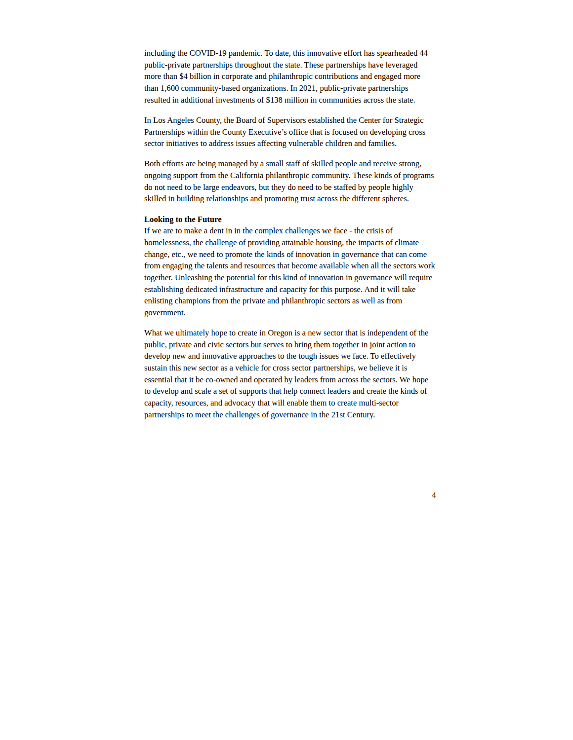including the COVID-19 pandemic. To date, this innovative effort has spearheaded 44 public-private partnerships throughout the state. These partnerships have leveraged more than $4 billion in corporate and philanthropic contributions and engaged more than 1,600 community-based organizations. In 2021, public-private partnerships resulted in additional investments of $138 million in communities across the state.
In Los Angeles County, the Board of Supervisors established the Center for Strategic Partnerships within the County Executive’s office that is focused on developing cross sector initiatives to address issues affecting vulnerable children and families.
Both efforts are being managed by a small staff of skilled people and receive strong, ongoing support from the California philanthropic community. These kinds of programs do not need to be large endeavors, but they do need to be staffed by people highly skilled in building relationships and promoting trust across the different spheres.
Looking to the Future
If we are to make a dent in in the complex challenges we face - the crisis of homelessness, the challenge of providing attainable housing, the impacts of climate change, etc., we need to promote the kinds of innovation in governance that can come from engaging the talents and resources that become available when all the sectors work together. Unleashing the potential for this kind of innovation in governance will require establishing dedicated infrastructure and capacity for this purpose. And it will take enlisting champions from the private and philanthropic sectors as well as from government.
What we ultimately hope to create in Oregon is a new sector that is independent of the public, private and civic sectors but serves to bring them together in joint action to develop new and innovative approaches to the tough issues we face. To effectively sustain this new sector as a vehicle for cross sector partnerships, we believe it is essential that it be co-owned and operated by leaders from across the sectors. We hope to develop and scale a set of supports that help connect leaders and create the kinds of capacity, resources, and advocacy that will enable them to create multi-sector partnerships to meet the challenges of governance in the 21st Century.
4